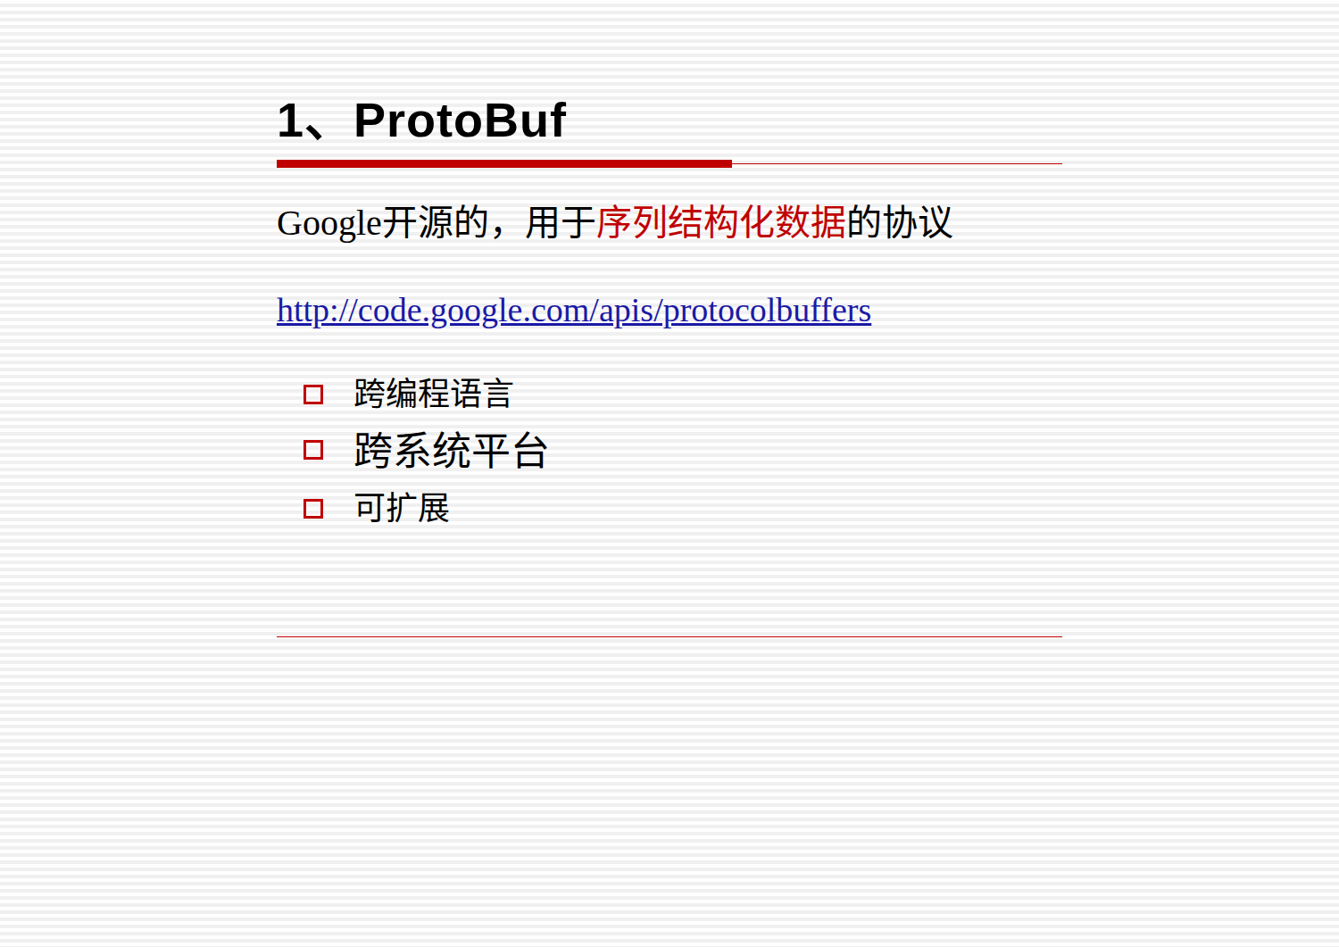1、ProtoBuf
Google开源的，用于序列结构化数据的协议
http://code.google.com/apis/protocolbuffers
跨编程语言
跨系统平台
可扩展